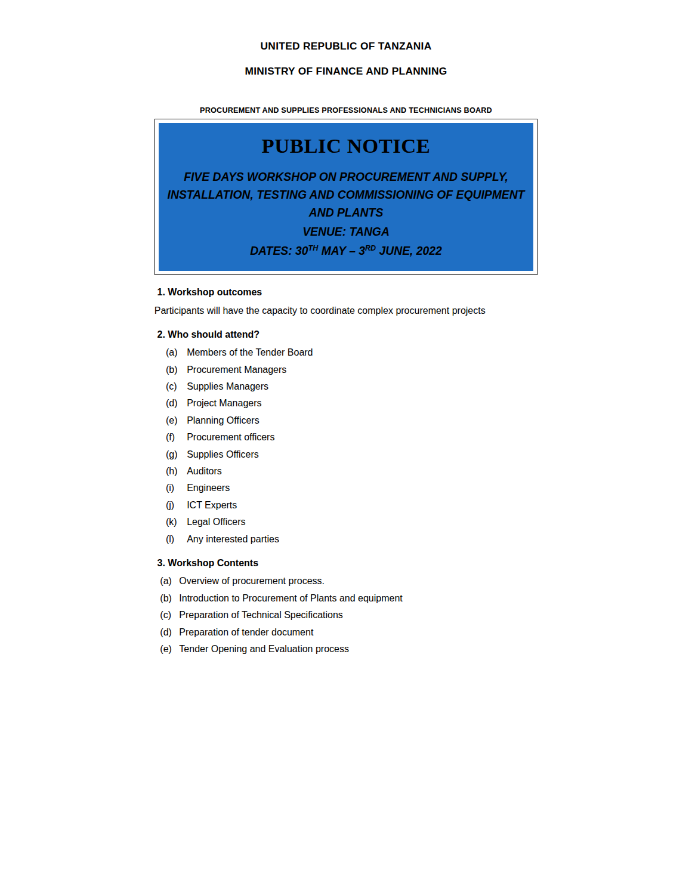UNITED REPUBLIC OF TANZANIA
MINISTRY OF FINANCE AND PLANNING
PROCUREMENT AND SUPPLIES PROFESSIONALS AND TECHNICIANS BOARD
PUBLIC NOTICE
FIVE DAYS WORKSHOP ON PROCUREMENT AND SUPPLY, INSTALLATION, TESTING AND COMMISSIONING OF EQUIPMENT AND PLANTS VENUE: TANGA DATES: 30TH MAY – 3RD JUNE, 2022
1. Workshop outcomes
Participants will have the capacity to coordinate complex procurement projects
2. Who should attend?
Members of the Tender Board
Procurement Managers
Supplies Managers
Project Managers
Planning Officers
Procurement officers
Supplies Officers
Auditors
Engineers
ICT Experts
Legal Officers
Any interested parties
3. Workshop Contents
Overview of procurement process.
Introduction to Procurement of Plants and equipment
Preparation of Technical Specifications
Preparation of tender document
Tender Opening and Evaluation process